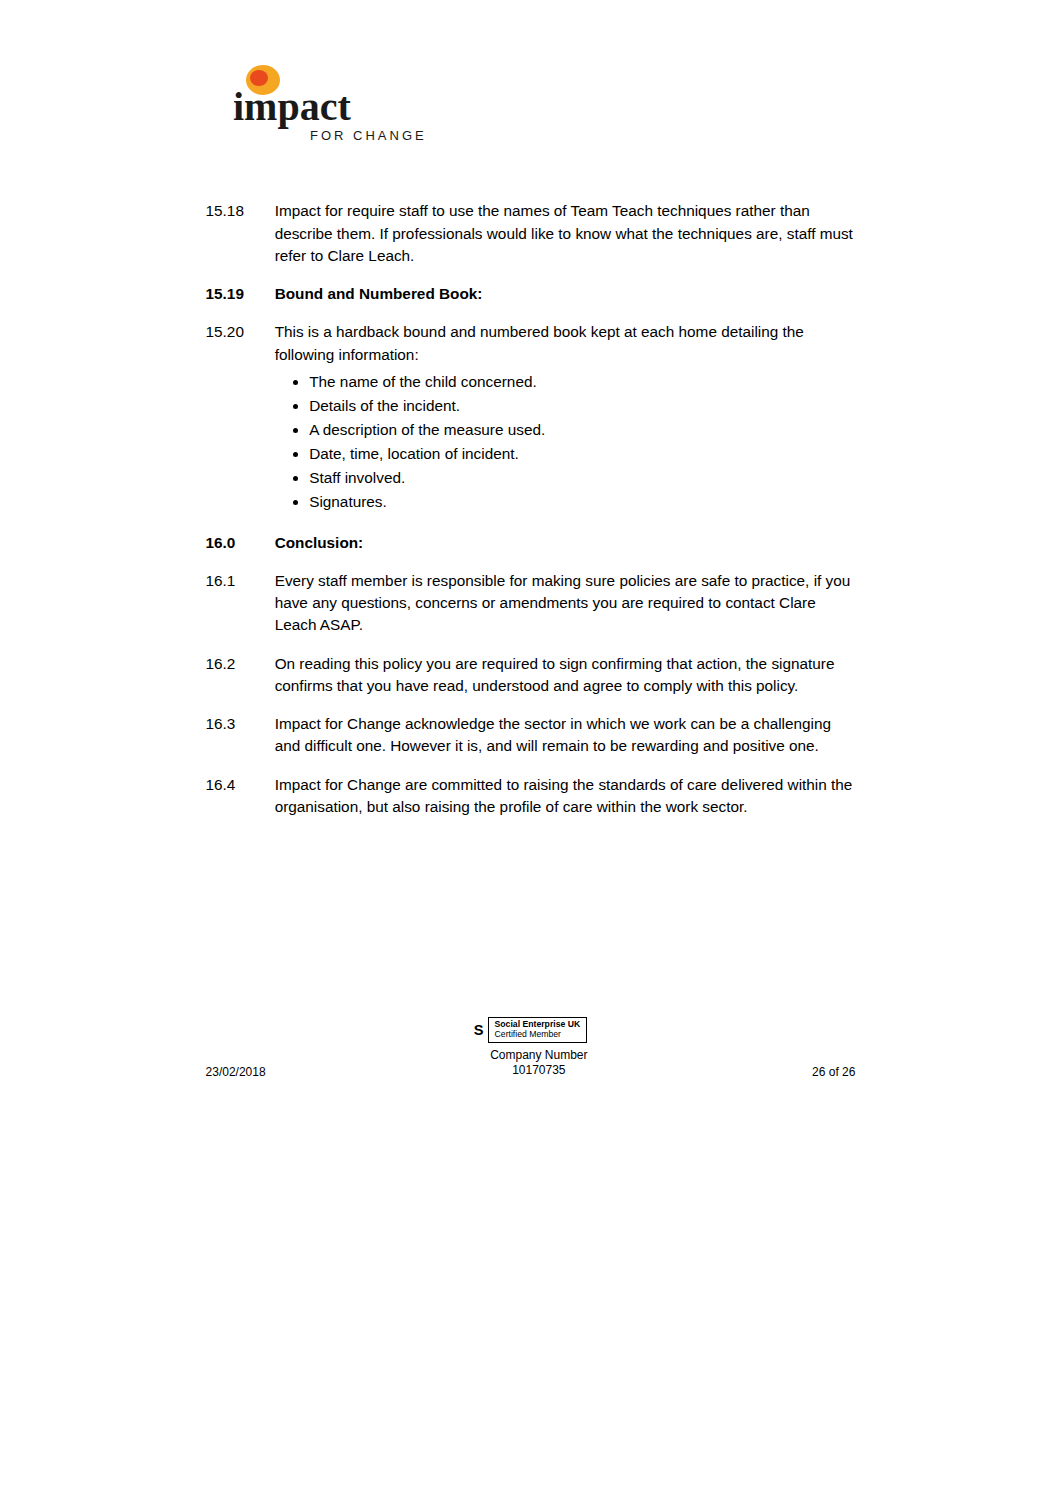impact FOR CHANGE
15.18
Impact for require staff to use the names of Team Teach techniques rather than describe them. If professionals would like to know what the techniques are, staff must refer to Clare Leach.
15.19
Bound and Numbered Book:
15.20
This is a hardback bound and numbered book kept at each home detailing the following information:
The name of the child concerned.
Details of the incident.
A description of the measure used.
Date, time, location of incident.
Staff involved.
Signatures.
16.0
Conclusion:
16.1
Every staff member is responsible for making sure policies are safe to practice, if you have any questions, concerns or amendments you are required to contact Clare Leach ASAP.
16.2
On reading this policy you are required to sign confirming that action, the signature confirms that you have read, understood and agree to comply with this policy.
16.3
Impact for Change acknowledge the sector in which we work can be a challenging and difficult one. However it is, and will remain to be rewarding and positive one.
16.4
Impact for Change are committed to raising the standards of care delivered within the organisation, but also raising the profile of care within the work sector.
SSocial Enterprise UK
Certified Member
23/02/2018
Company Number
10170735
26 of 26